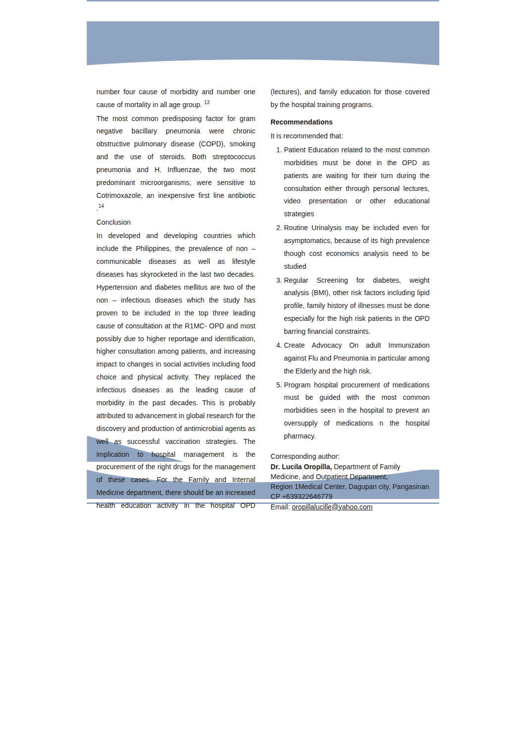number four cause of morbidity and number one cause of mortality in all age group. 13
The most common predisposing factor for gram negative bacillary pneumonia were chronic obstructive pulmonary disease (COPD), smoking and the use of steroids. Both streptococcus pneumonia and H. Influenzae, the two most predominant microorganisms, were sensitive to Cotrimoxazole, an inexpensive first line antibiotic .14
Conclusion
In developed and developing countries which include the Philippines, the prevalence of non – communicable diseases as well as lifestyle diseases has skyrocketed in the last two decades. Hypertension and diabetes mellitus are two of the non – infectious diseases which the study has proven to be included in the top three leading cause of consultation at the R1MC- OPD and most possibly due to higher reportage and identification, higher consultation among patients, and increasing impact to changes in social activities including food choice and physical activity. They replaced the infectious diseases as the leading cause of morbidity in the past decades. This is probably attributed to advancement in global research for the discovery and production of antimicrobial agents as well as successful vaccination strategies. The implication to hospital management is the procurement of the right drugs for the management of these cases. For the Family and Internal Medicine department, there should be an increased health education activity in the hospital OPD (lectures), and family education for those covered by the hospital training programs.
Recommendations
It is recommended that:
Patient Education related to the most common morbidities must be done in the OPD as patients are waiting for their turn during the consultation either through personal lectures, video presentation or other educational strategies
Routine Urinalysis may be included even for asymptomatics, because of its high prevalence though cost economics analysis need to be studied
Regular Screening for diabetes, weight analysis (BMI), other risk factors including lipid profile, family history of illnesses must be done especially for the high risk patients in the OPD barring financial constraints.
Create Advocacy On adult Immunization against Flu and Pneumonia in particular among the Elderly and the high risk.
Program hospital procurement of medications must be guided with the most common morbidities seen in the hospital to prevent an oversupply of medications n the hospital pharmacy.
Corresponding author:
Dr. Lucila Oropilla, Department of Family Medicine, and Outpatient Department,
Region 1Medical Center, Dagupan city, Pangasinan
CP +639322646779
Email: oropillalucille@yahoo.com